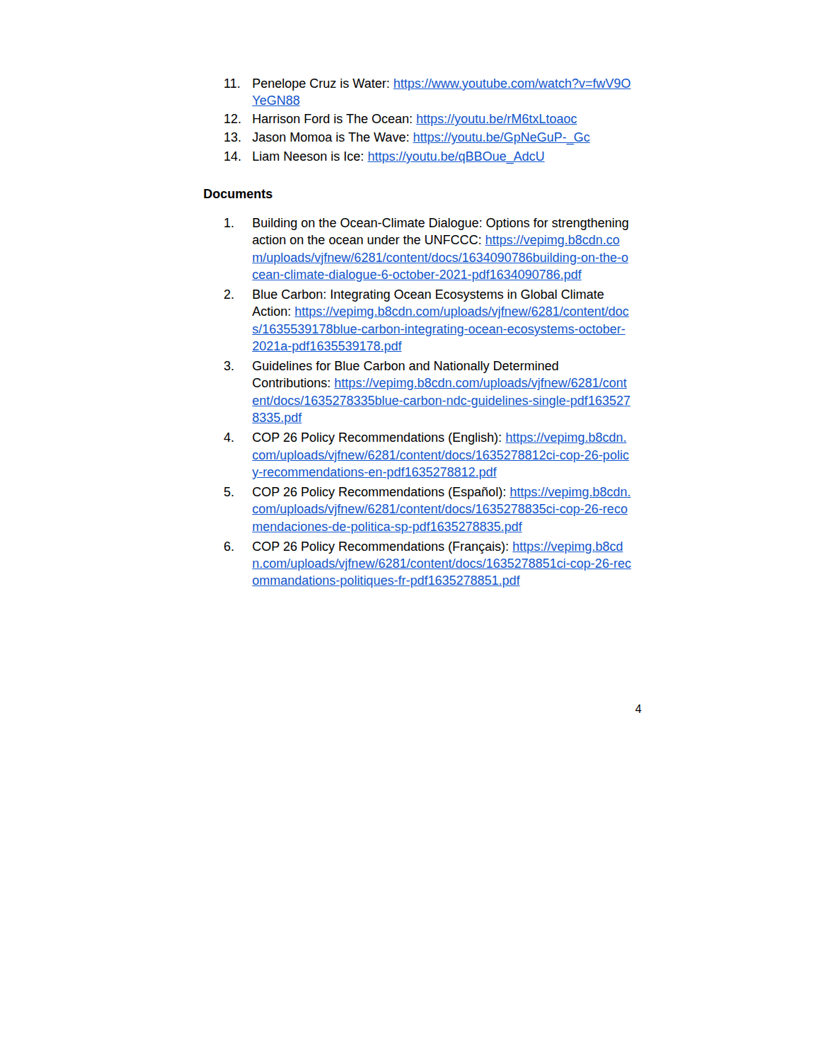11. Penelope Cruz is Water: https://www.youtube.com/watch?v=fwV9OYeGN88
12. Harrison Ford is The Ocean: https://youtu.be/rM6txLtoaoc
13. Jason Momoa is The Wave: https://youtu.be/GpNeGuP-_Gc
14. Liam Neeson is Ice: https://youtu.be/qBBOue_AdcU
Documents
1. Building on the Ocean-Climate Dialogue: Options for strengthening action on the ocean under the UNFCCC: https://vepimg.b8cdn.com/uploads/vjfnew/6281/content/docs/1634090786building-on-the-ocean-climate-dialogue-6-october-2021-pdf1634090786.pdf
2. Blue Carbon: Integrating Ocean Ecosystems in Global Climate Action: https://vepimg.b8cdn.com/uploads/vjfnew/6281/content/docs/1635539178blue-carbon-integrating-ocean-ecosystems-october-2021a-pdf1635539178.pdf
3. Guidelines for Blue Carbon and Nationally Determined Contributions: https://vepimg.b8cdn.com/uploads/vjfnew/6281/content/docs/1635278335blue-carbon-ndc-guidelines-single-pdf1635278335.pdf
4. COP 26 Policy Recommendations (English): https://vepimg.b8cdn.com/uploads/vjfnew/6281/content/docs/1635278812ci-cop-26-policy-recommendations-en-pdf1635278812.pdf
5. COP 26 Policy Recommendations (Español): https://vepimg.b8cdn.com/uploads/vjfnew/6281/content/docs/1635278835ci-cop-26-recomendaciones-de-politica-sp-pdf1635278835.pdf
6. COP 26 Policy Recommendations (Français): https://vepimg.b8cdn.com/uploads/vjfnew/6281/content/docs/1635278851ci-cop-26-recommandations-politiques-fr-pdf1635278851.pdf
4